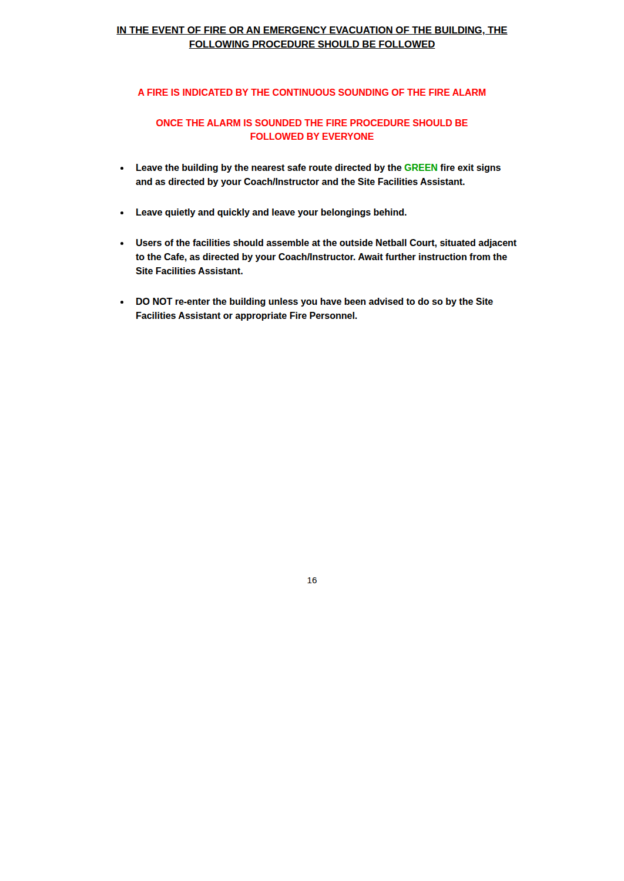IN THE EVENT OF FIRE OR AN EMERGENCY EVACUATION OF THE BUILDING, THE FOLLOWING PROCEDURE SHOULD BE FOLLOWED
A FIRE IS INDICATED BY THE CONTINUOUS SOUNDING OF THE FIRE ALARM
ONCE THE ALARM IS SOUNDED THE FIRE PROCEDURE SHOULD BE FOLLOWED BY EVERYONE
Leave the building by the nearest safe route directed by the GREEN fire exit signs and as directed by your Coach/Instructor and the Site Facilities Assistant.
Leave quietly and quickly and leave your belongings behind.
Users of the facilities should assemble at the outside Netball Court, situated adjacent to the Cafe, as directed by your Coach/Instructor. Await further instruction from the Site Facilities Assistant.
DO NOT re-enter the building unless you have been advised to do so by the Site Facilities Assistant or appropriate Fire Personnel.
16